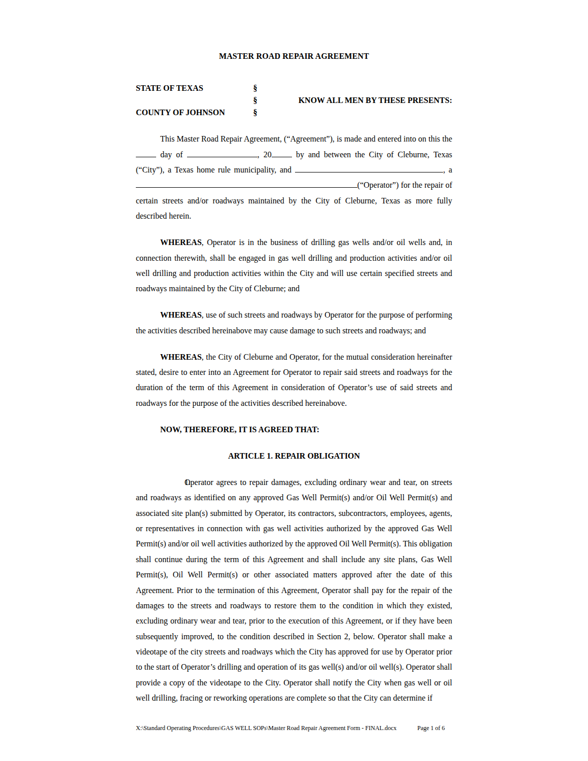MASTER ROAD REPAIR AGREEMENT
| STATE OF TEXAS | § | |
| | § | KNOW ALL MEN BY THESE PRESENTS: |
| COUNTY OF JOHNSON | § | |
This Master Road Repair Agreement, (“Agreement”), is made and entered into on this the day of , 20 by and between the City of Cleburne, Texas (“City”), a Texas home rule municipality, and , a (“Operator”) for the repair of certain streets and/or roadways maintained by the City of Cleburne, Texas as more fully described herein.
WHEREAS, Operator is in the business of drilling gas wells and/or oil wells and, in connection therewith, shall be engaged in gas well drilling and production activities and/or oil well drilling and production activities within the City and will use certain specified streets and roadways maintained by the City of Cleburne; and
WHEREAS, use of such streets and roadways by Operator for the purpose of performing the activities described hereinabove may cause damage to such streets and roadways; and
WHEREAS, the City of Cleburne and Operator, for the mutual consideration hereinafter stated, desire to enter into an Agreement for Operator to repair said streets and roadways for the duration of the term of this Agreement in consideration of Operator’s use of said streets and roadways for the purpose of the activities described hereinabove.
NOW, THEREFORE, IT IS AGREED THAT:
ARTICLE 1. REPAIR OBLIGATION
1. Operator agrees to repair damages, excluding ordinary wear and tear, on streets and roadways as identified on any approved Gas Well Permit(s) and/or Oil Well Permit(s) and associated site plan(s) submitted by Operator, its contractors, subcontractors, employees, agents, or representatives in connection with gas well activities authorized by the approved Gas Well Permit(s) and/or oil well activities authorized by the approved Oil Well Permit(s). This obligation shall continue during the term of this Agreement and shall include any site plans, Gas Well Permit(s), Oil Well Permit(s) or other associated matters approved after the date of this Agreement. Prior to the termination of this Agreement, Operator shall pay for the repair of the damages to the streets and roadways to restore them to the condition in which they existed, excluding ordinary wear and tear, prior to the execution of this Agreement, or if they have been subsequently improved, to the condition described in Section 2, below. Operator shall make a videotape of the city streets and roadways which the City has approved for use by Operator prior to the start of Operator’s drilling and operation of its gas well(s) and/or oil well(s). Operator shall provide a copy of the videotape to the City. Operator shall notify the City when gas well or oil well drilling, fracing or reworking operations are complete so that the City can determine if
X:\Standard Operating Procedures\GAS WELL SOPs\Master Road Repair Agreement Form - FINAL.docx Page 1 of 6